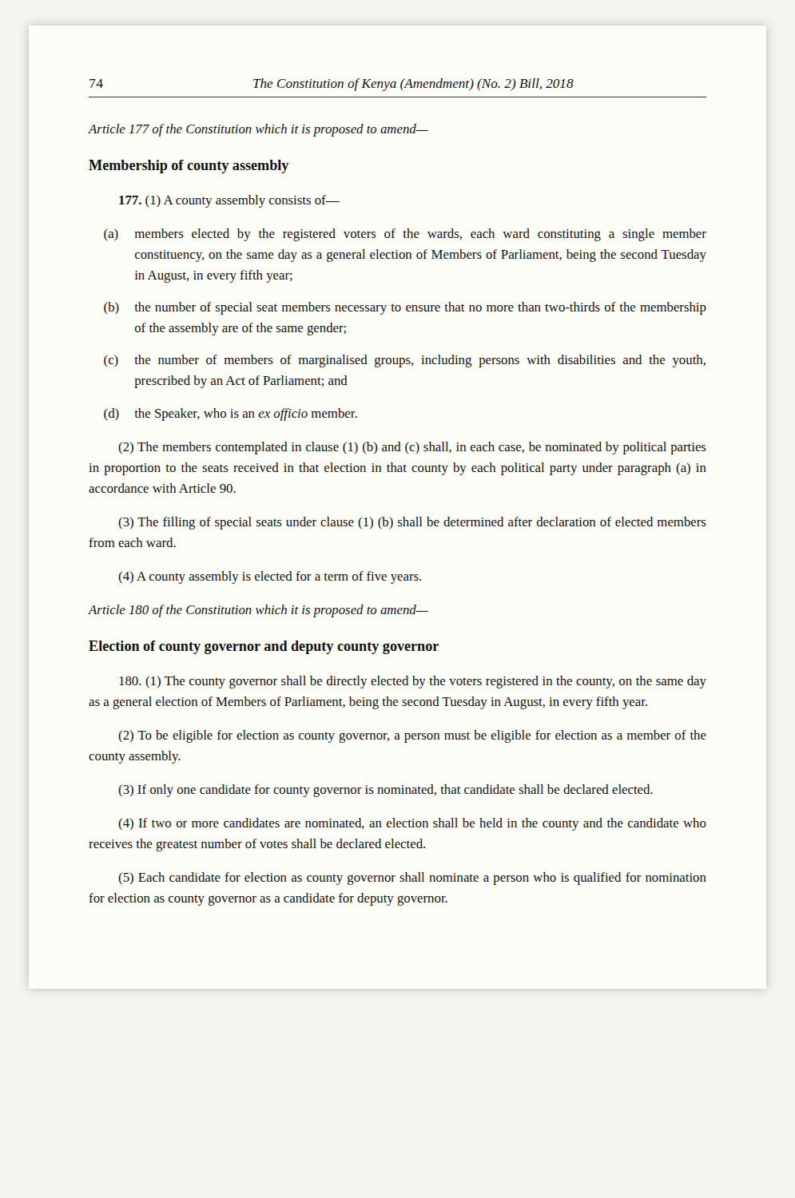74 The Constitution of Kenya (Amendment) (No. 2) Bill, 2018
Article 177 of the Constitution which it is proposed to amend—
Membership of county assembly
177. (1) A county assembly consists of—
(a) members elected by the registered voters of the wards, each ward constituting a single member constituency, on the same day as a general election of Members of Parliament, being the second Tuesday in August, in every fifth year;
(b) the number of special seat members necessary to ensure that no more than two-thirds of the membership of the assembly are of the same gender;
(c) the number of members of marginalised groups, including persons with disabilities and the youth, prescribed by an Act of Parliament; and
(d) the Speaker, who is an ex officio member.
(2) The members contemplated in clause (1) (b) and (c) shall, in each case, be nominated by political parties in proportion to the seats received in that election in that county by each political party under paragraph (a) in accordance with Article 90.
(3) The filling of special seats under clause (1) (b) shall be determined after declaration of elected members from each ward.
(4) A county assembly is elected for a term of five years.
Article 180 of the Constitution which it is proposed to amend—
Election of county governor and deputy county governor
180. (1) The county governor shall be directly elected by the voters registered in the county, on the same day as a general election of Members of Parliament, being the second Tuesday in August, in every fifth year.
(2) To be eligible for election as county governor, a person must be eligible for election as a member of the county assembly.
(3) If only one candidate for county governor is nominated, that candidate shall be declared elected.
(4) If two or more candidates are nominated, an election shall be held in the county and the candidate who receives the greatest number of votes shall be declared elected.
(5) Each candidate for election as county governor shall nominate a person who is qualified for nomination for election as county governor as a candidate for deputy governor.